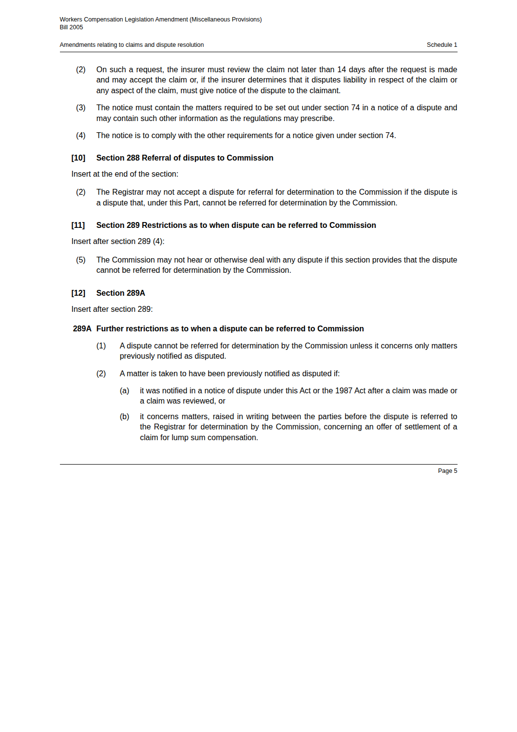Workers Compensation Legislation Amendment (Miscellaneous Provisions)
Bill 2005
Amendments relating to claims and dispute resolution Schedule 1
(2) On such a request, the insurer must review the claim not later than 14 days after the request is made and may accept the claim or, if the insurer determines that it disputes liability in respect of the claim or any aspect of the claim, must give notice of the dispute to the claimant.
(3) The notice must contain the matters required to be set out under section 74 in a notice of a dispute and may contain such other information as the regulations may prescribe.
(4) The notice is to comply with the other requirements for a notice given under section 74.
[10] Section 288 Referral of disputes to Commission
Insert at the end of the section:
(2) The Registrar may not accept a dispute for referral for determination to the Commission if the dispute is a dispute that, under this Part, cannot be referred for determination by the Commission.
[11] Section 289 Restrictions as to when dispute can be referred to Commission
Insert after section 289 (4):
(5) The Commission may not hear or otherwise deal with any dispute if this section provides that the dispute cannot be referred for determination by the Commission.
[12] Section 289A
Insert after section 289:
289A Further restrictions as to when a dispute can be referred to Commission
(1) A dispute cannot be referred for determination by the Commission unless it concerns only matters previously notified as disputed.
(2) A matter is taken to have been previously notified as disputed if:
(a) it was notified in a notice of dispute under this Act or the 1987 Act after a claim was made or a claim was reviewed, or
(b) it concerns matters, raised in writing between the parties before the dispute is referred to the Registrar for determination by the Commission, concerning an offer of settlement of a claim for lump sum compensation.
Page 5